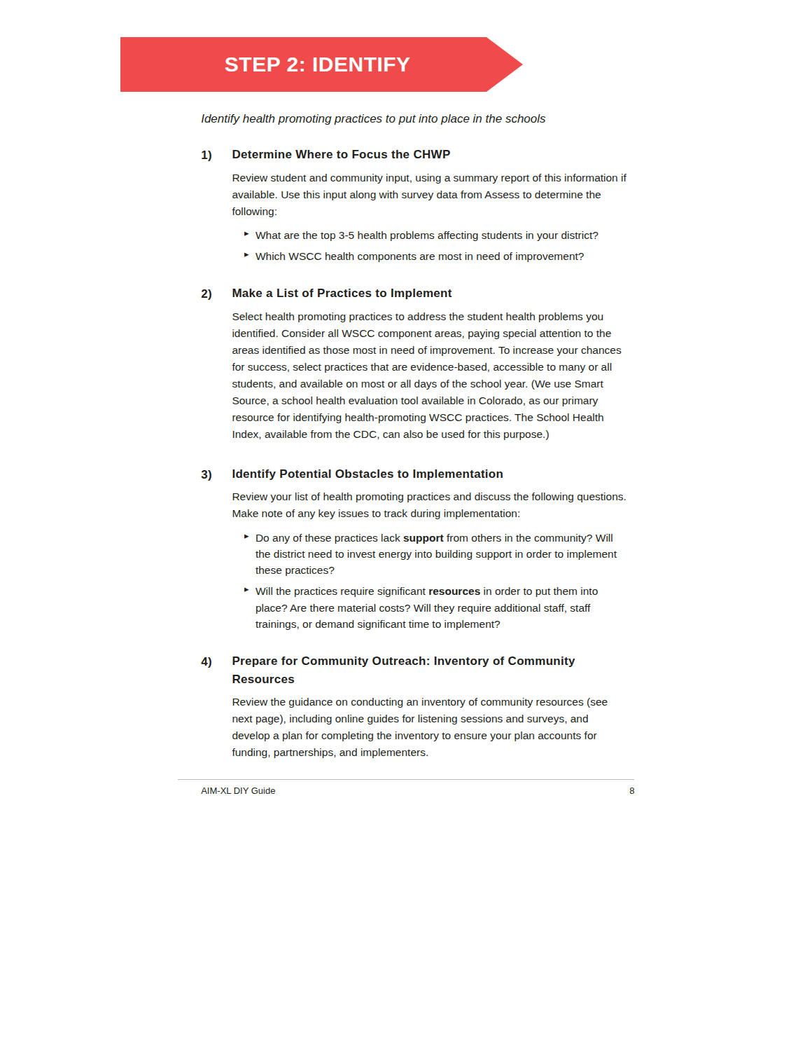Step 2: Identify
Identify health promoting practices to put into place in the schools
1)
Determine Where to Focus the CHWP
Review student and community input, using a summary report of this information if available. Use this input along with survey data from Assess to determine the following:
What are the top 3-5 health problems affecting students in your district?
Which WSCC health components are most in need of improvement?
2)
Make a List of Practices to Implement
Select health promoting practices to address the student health problems you identified. Consider all WSCC component areas, paying special attention to the areas identified as those most in need of improvement. To increase your chances for success, select practices that are evidence-based, accessible to many or all students, and available on most or all days of the school year. (We use Smart Source, a school health evaluation tool available in Colorado, as our primary resource for identifying health-promoting WSCC practices. The School Health Index, available from the CDC, can also be used for this purpose.)
3)
Identify Potential Obstacles to Implementation
Review your list of health promoting practices and discuss the following questions. Make note of any key issues to track during implementation:
Do any of these practices lack support from others in the community? Will the district need to invest energy into building support in order to implement these practices?
Will the practices require significant resources in order to put them into place? Are there material costs? Will they require additional staff, staff trainings, or demand significant time to implement?
4)
Prepare for Community Outreach: Inventory of Community Resources
Review the guidance on conducting an inventory of community resources (see next page), including online guides for listening sessions and surveys, and develop a plan for completing the inventory to ensure your plan accounts for funding, partnerships, and implementers.
AIM-XL DIY Guide
8